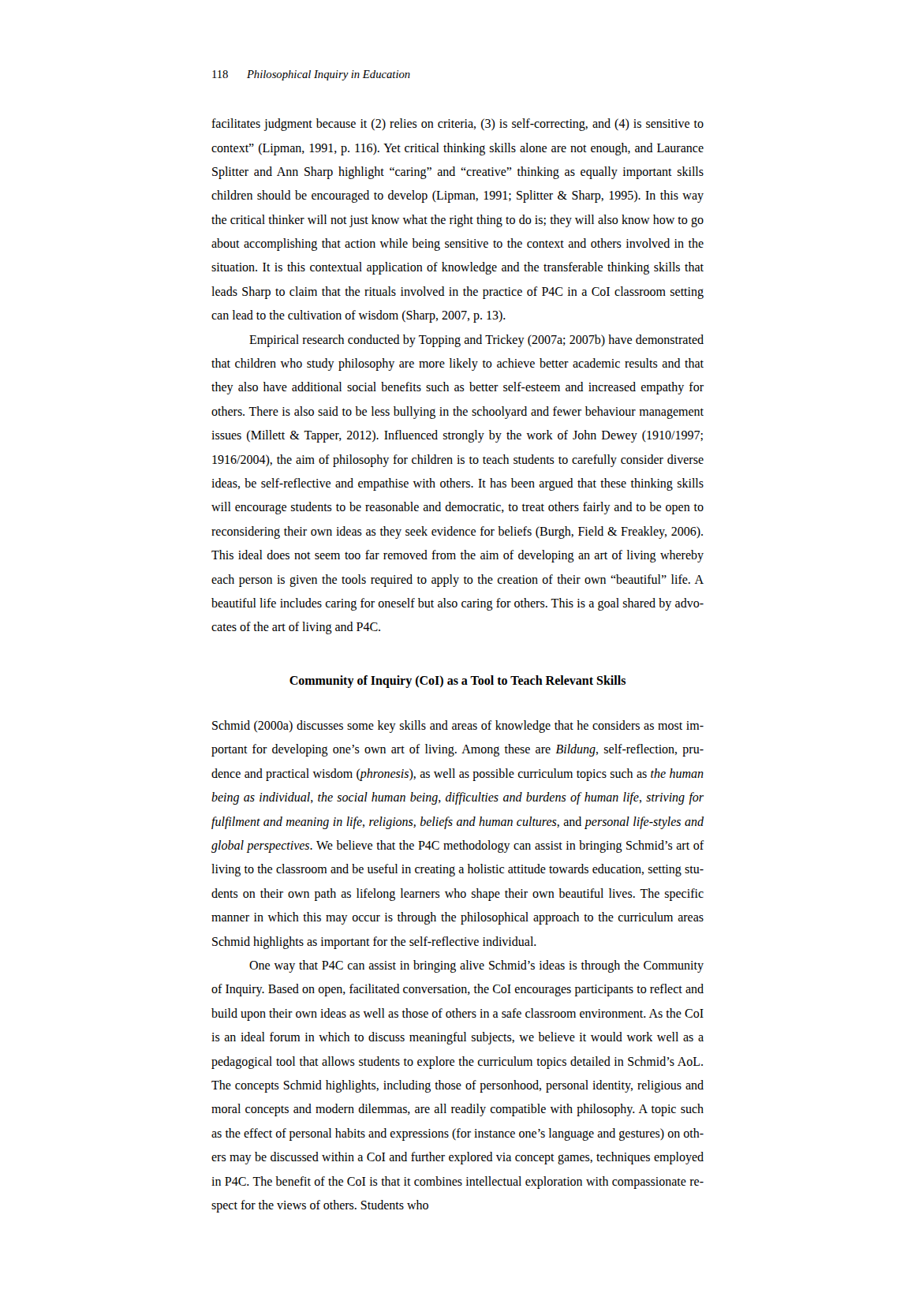118 Philosophical Inquiry in Education
facilitates judgment because it (2) relies on criteria, (3) is self-correcting, and (4) is sensitive to context” (Lipman, 1991, p. 116). Yet critical thinking skills alone are not enough, and Laurance Splitter and Ann Sharp highlight “caring” and “creative” thinking as equally important skills children should be encouraged to develop (Lipman, 1991; Splitter & Sharp, 1995). In this way the critical thinker will not just know what the right thing to do is; they will also know how to go about accomplishing that action while being sensitive to the context and others involved in the situation. It is this contextual application of knowledge and the transferable thinking skills that leads Sharp to claim that the rituals involved in the practice of P4C in a CoI classroom setting can lead to the cultivation of wisdom (Sharp, 2007, p. 13).
Empirical research conducted by Topping and Trickey (2007a; 2007b) have demonstrated that children who study philosophy are more likely to achieve better academic results and that they also have additional social benefits such as better self-esteem and increased empathy for others. There is also said to be less bullying in the schoolyard and fewer behaviour management issues (Millett & Tapper, 2012). Influenced strongly by the work of John Dewey (1910/1997; 1916/2004), the aim of philosophy for children is to teach students to carefully consider diverse ideas, be self-reflective and empathise with others. It has been argued that these thinking skills will encourage students to be reasonable and democratic, to treat others fairly and to be open to reconsidering their own ideas as they seek evidence for beliefs (Burgh, Field & Freakley, 2006). This ideal does not seem too far removed from the aim of developing an art of living whereby each person is given the tools required to apply to the creation of their own “beautiful” life. A beautiful life includes caring for oneself but also caring for others. This is a goal shared by advocates of the art of living and P4C.
Community of Inquiry (CoI) as a Tool to Teach Relevant Skills
Schmid (2000a) discusses some key skills and areas of knowledge that he considers as most important for developing one’s own art of living. Among these are Bildung, self-reflection, prudence and practical wisdom (phronesis), as well as possible curriculum topics such as the human being as individual, the social human being, difficulties and burdens of human life, striving for fulfilment and meaning in life, religions, beliefs and human cultures, and personal life-styles and global perspectives. We believe that the P4C methodology can assist in bringing Schmid’s art of living to the classroom and be useful in creating a holistic attitude towards education, setting students on their own path as lifelong learners who shape their own beautiful lives. The specific manner in which this may occur is through the philosophical approach to the curriculum areas Schmid highlights as important for the self-reflective individual.
One way that P4C can assist in bringing alive Schmid’s ideas is through the Community of Inquiry. Based on open, facilitated conversation, the CoI encourages participants to reflect and build upon their own ideas as well as those of others in a safe classroom environment. As the CoI is an ideal forum in which to discuss meaningful subjects, we believe it would work well as a pedagogical tool that allows students to explore the curriculum topics detailed in Schmid’s AoL. The concepts Schmid highlights, including those of personhood, personal identity, religious and moral concepts and modern dilemmas, are all readily compatible with philosophy. A topic such as the effect of personal habits and expressions (for instance one’s language and gestures) on others may be discussed within a CoI and further explored via concept games, techniques employed in P4C. The benefit of the CoI is that it combines intellectual exploration with compassionate respect for the views of others. Students who